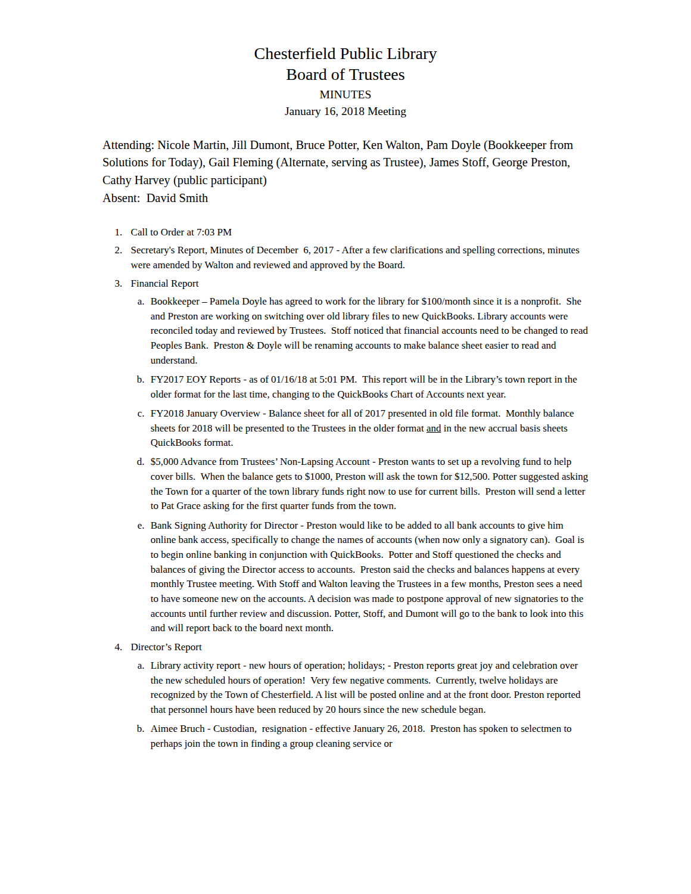Chesterfield Public Library
Board of Trustees
MINUTES
January 16, 2018 Meeting
Attending: Nicole Martin, Jill Dumont, Bruce Potter, Ken Walton, Pam Doyle (Bookkeeper from Solutions for Today), Gail Fleming (Alternate, serving as Trustee), James Stoff, George Preston, Cathy Harvey (public participant)
Absent: David Smith
Call to Order at 7:03 PM
Secretary's Report, Minutes of December 6, 2017 - After a few clarifications and spelling corrections, minutes were amended by Walton and reviewed and approved by the Board.
Financial Report
Bookkeeper – Pamela Doyle has agreed to work for the library for $100/month since it is a nonprofit. She and Preston are working on switching over old library files to new QuickBooks. Library accounts were reconciled today and reviewed by Trustees. Stoff noticed that financial accounts need to be changed to read Peoples Bank. Preston & Doyle will be renaming accounts to make balance sheet easier to read and understand.
FY2017 EOY Reports - as of 01/16/18 at 5:01 PM. This report will be in the Library’s town report in the older format for the last time, changing to the QuickBooks Chart of Accounts next year.
FY2018 January Overview - Balance sheet for all of 2017 presented in old file format. Monthly balance sheets for 2018 will be presented to the Trustees in the older format and in the new accrual basis sheets QuickBooks format.
$5,000 Advance from Trustees’ Non-Lapsing Account - Preston wants to set up a revolving fund to help cover bills. When the balance gets to $1000, Preston will ask the town for $12,500. Potter suggested asking the Town for a quarter of the town library funds right now to use for current bills. Preston will send a letter to Pat Grace asking for the first quarter funds from the town.
Bank Signing Authority for Director - Preston would like to be added to all bank accounts to give him online bank access, specifically to change the names of accounts (when now only a signatory can). Goal is to begin online banking in conjunction with QuickBooks. Potter and Stoff questioned the checks and balances of giving the Director access to accounts. Preston said the checks and balances happens at every monthly Trustee meeting. With Stoff and Walton leaving the Trustees in a few months, Preston sees a need to have someone new on the accounts. A decision was made to postpone approval of new signatories to the accounts until further review and discussion. Potter, Stoff, and Dumont will go to the bank to look into this and will report back to the board next month.
Director’s Report
Library activity report - new hours of operation; holidays; - Preston reports great joy and celebration over the new scheduled hours of operation! Very few negative comments. Currently, twelve holidays are recognized by the Town of Chesterfield. A list will be posted online and at the front door. Preston reported that personnel hours have been reduced by 20 hours since the new schedule began.
Aimee Bruch - Custodian, resignation - effective January 26, 2018. Preston has spoken to selectmen to perhaps join the town in finding a group cleaning service or